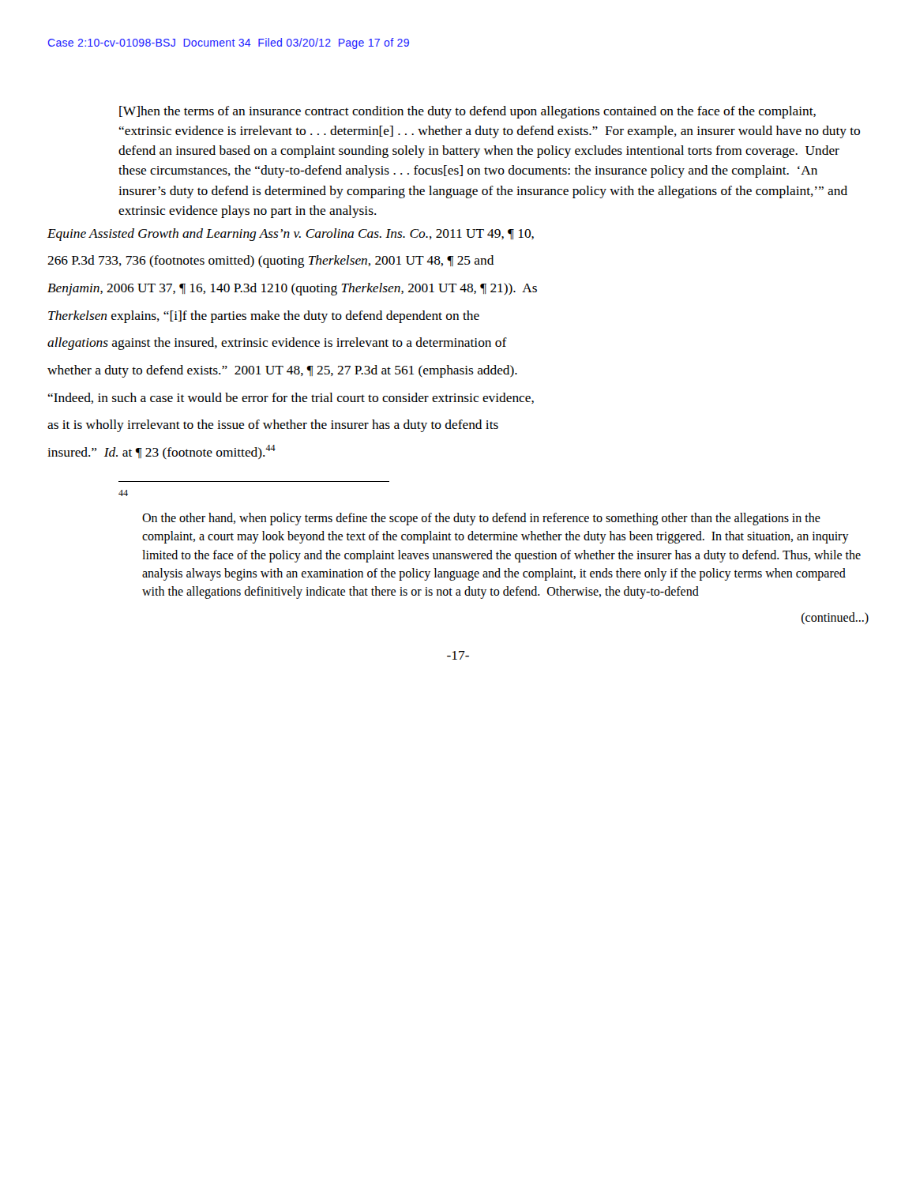Case 2:10-cv-01098-BSJ Document 34 Filed 03/20/12 Page 17 of 29
[W]hen the terms of an insurance contract condition the duty to defend upon allegations contained on the face of the complaint, “extrinsic evidence is irrelevant to . . . determin[e] . . . whether a duty to defend exists.” For example, an insurer would have no duty to defend an insured based on a complaint sounding solely in battery when the policy excludes intentional torts from coverage. Under these circumstances, the “duty-to-defend analysis . . . focus[es] on two documents: the insurance policy and the complaint. ‘An insurer’s duty to defend is determined by comparing the language of the insurance policy with the allegations of the complaint,’” and extrinsic evidence plays no part in the analysis.
Equine Assisted Growth and Learning Ass’n v. Carolina Cas. Ins. Co., 2011 UT 49, ¶ 10,
266 P.3d 733, 736 (footnotes omitted) (quoting Therkelsen, 2001 UT 48, ¶ 25 and
Benjamin, 2006 UT 37, ¶ 16, 140 P.3d 1210 (quoting Therkelsen, 2001 UT 48, ¶ 21)). As
Therkelsen explains, “[i]f the parties make the duty to defend dependent on the
allegations against the insured, extrinsic evidence is irrelevant to a determination of
whether a duty to defend exists.” 2001 UT 48, ¶ 25, 27 P.3d at 561 (emphasis added).
“Indeed, in such a case it would be error for the trial court to consider extrinsic evidence,
as it is wholly irrelevant to the issue of whether the insurer has a duty to defend its
insured.” Id. at ¶ 23 (footnote omitted).44
44
On the other hand, when policy terms define the scope of the duty to defend in reference to something other than the allegations in the complaint, a court may look beyond the text of the complaint to determine whether the duty has been triggered. In that situation, an inquiry limited to the face of the policy and the complaint leaves unanswered the question of whether the insurer has a duty to defend. Thus, while the analysis always begins with an examination of the policy language and the complaint, it ends there only if the policy terms when compared with the allegations definitively indicate that there is or is not a duty to defend. Otherwise, the duty-to-defend
(continued...)
-17-